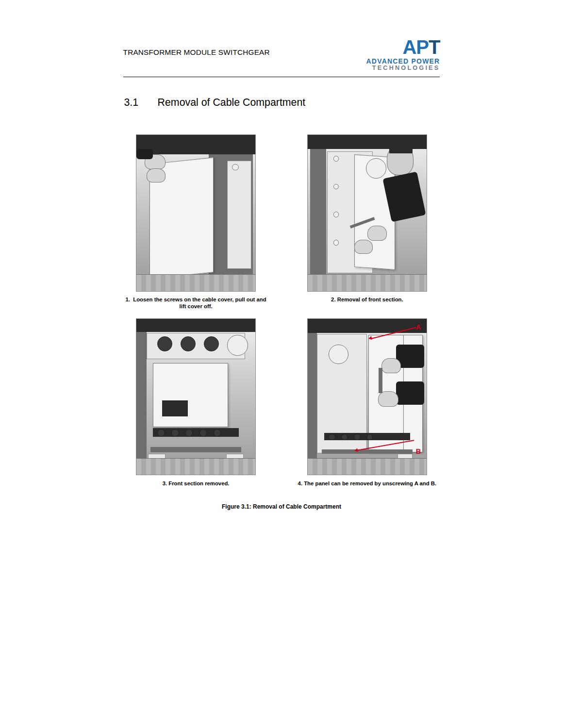TRANSFORMER MODULE SWITCHGEAR
APT
ADVANCED POWER
TECHNOLOGIES
3.1 Removal of Cable Compartment
1. Loosen the screws on the cable cover, pull out and lift cover off.
2. Removal of front section.
3. Front section removed.
A
B
4. The panel can be removed by unscrewing A and B.
Figure 3.1: Removal of Cable Compartment